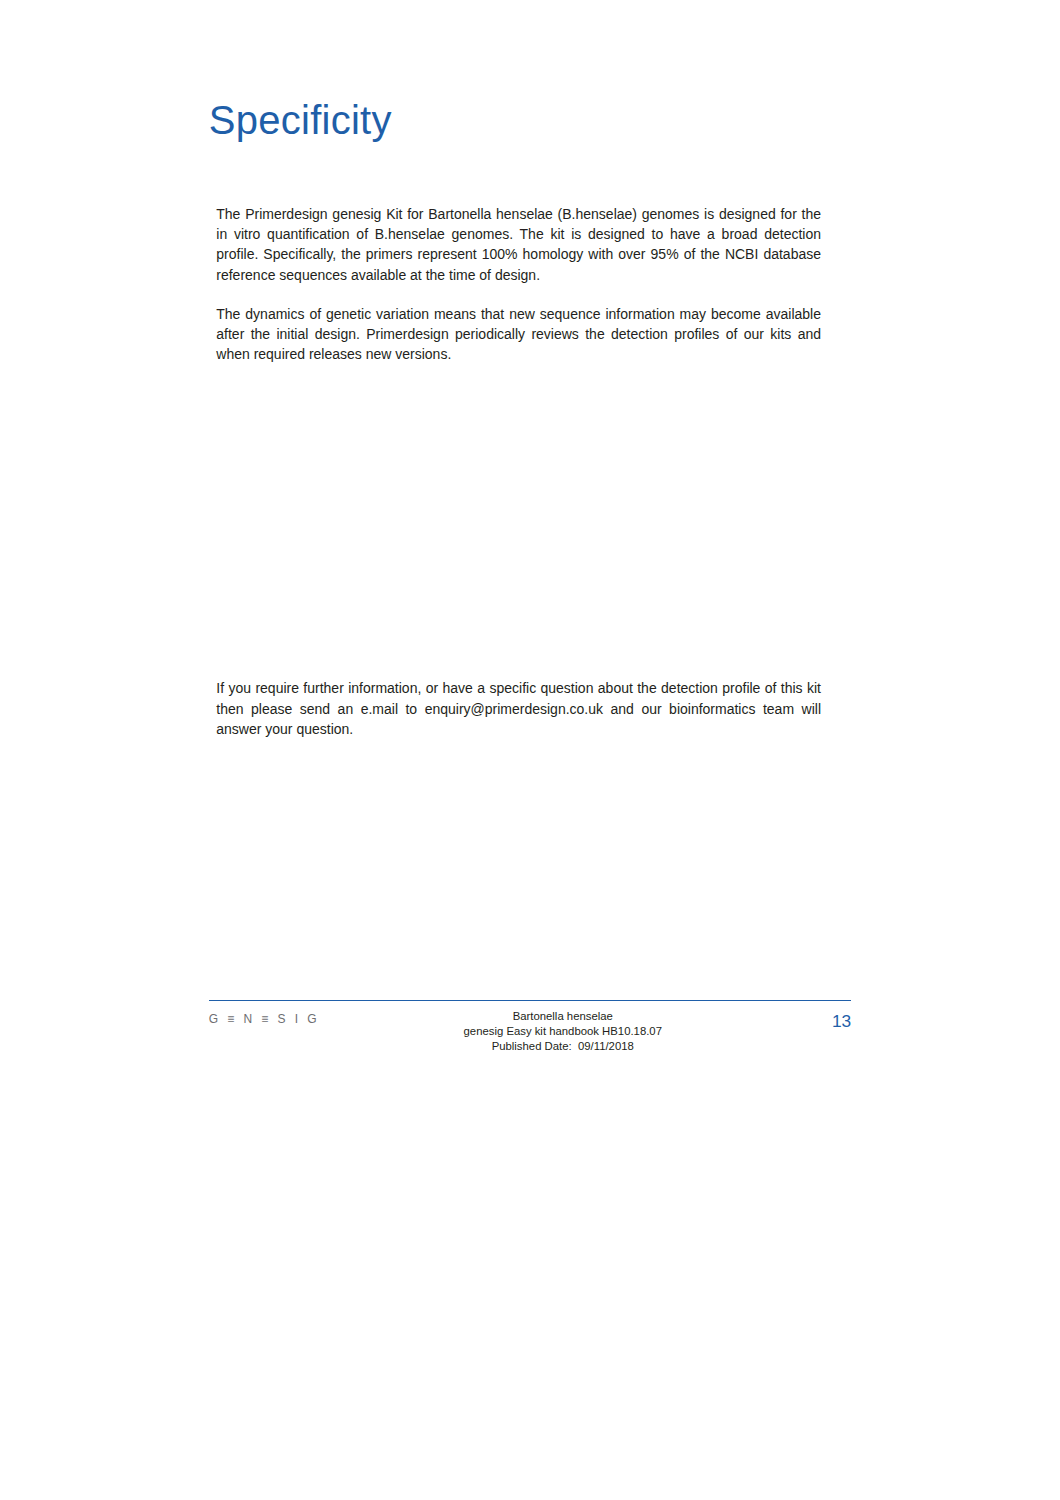Specificity
The Primerdesign genesig Kit for Bartonella henselae (B.henselae) genomes is designed for the in vitro quantification of B.henselae genomes. The kit is designed to have a broad detection profile. Specifically, the primers represent 100% homology with over 95% of the NCBI database reference sequences available at the time of design.
The dynamics of genetic variation means that new sequence information may become available after the initial design. Primerdesign periodically reviews the detection profiles of our kits and when required releases new versions.
If you require further information, or have a specific question about the detection profile of this kit then please send an e.mail to enquiry@primerdesign.co.uk and our bioinformatics team will answer your question.
G ≡ N ≡ S I G
Bartonella henselae
genesig Easy kit handbook HB10.18.07
Published Date: 09/11/2018
13